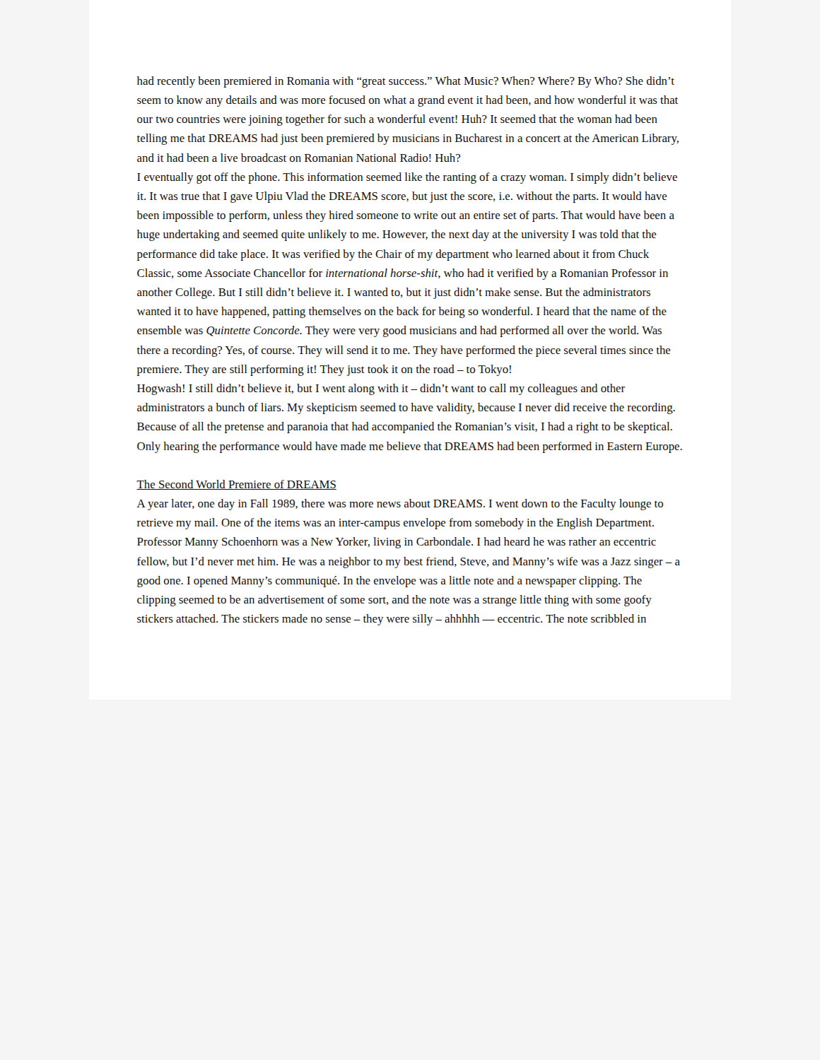had recently been premiered in Romania with “great success.” What Music? When? Where? By Who? She didn’t seem to know any details and was more focused on what a grand event it had been, and how wonderful it was that our two countries were joining together for such a wonderful event! Huh? It seemed that the woman had been telling me that DREAMS had just been premiered by musicians in Bucharest in a concert at the American Library, and it had been a live broadcast on Romanian National Radio! Huh?
I eventually got off the phone. This information seemed like the ranting of a crazy woman. I simply didn’t believe it. It was true that I gave Ulpiu Vlad the DREAMS score, but just the score, i.e. without the parts. It would have been impossible to perform, unless they hired someone to write out an entire set of parts. That would have been a huge undertaking and seemed quite unlikely to me. However, the next day at the university I was told that the performance did take place. It was verified by the Chair of my department who learned about it from Chuck Classic, some Associate Chancellor for international horse-shit, who had it verified by a Romanian Professor in another College. But I still didn’t believe it. I wanted to, but it just didn’t make sense. But the administrators wanted it to have happened, patting themselves on the back for being so wonderful. I heard that the name of the ensemble was Quintette Concorde. They were very good musicians and had performed all over the world. Was there a recording? Yes, of course. They will send it to me. They have performed the piece several times since the premiere. They are still performing it! They just took it on the road – to Tokyo!
Hogwash! I still didn’t believe it, but I went along with it – didn’t want to call my colleagues and other administrators a bunch of liars. My skepticism seemed to have validity, because I never did receive the recording. Because of all the pretense and paranoia that had accompanied the Romanian’s visit, I had a right to be skeptical. Only hearing the performance would have made me believe that DREAMS had been performed in Eastern Europe.
The Second World Premiere of DREAMS
A year later, one day in Fall 1989, there was more news about DREAMS. I went down to the Faculty lounge to retrieve my mail. One of the items was an inter-campus envelope from somebody in the English Department. Professor Manny Schoenhorn was a New Yorker, living in Carbondale. I had heard he was rather an eccentric fellow, but I’d never met him. He was a neighbor to my best friend, Steve, and Manny’s wife was a Jazz singer – a good one. I opened Manny’s communiqué. In the envelope was a little note and a newspaper clipping. The clipping seemed to be an advertisement of some sort, and the note was a strange little thing with some goofy stickers attached. The stickers made no sense – they were silly – ahhhhh — eccentric. The note scribbled in